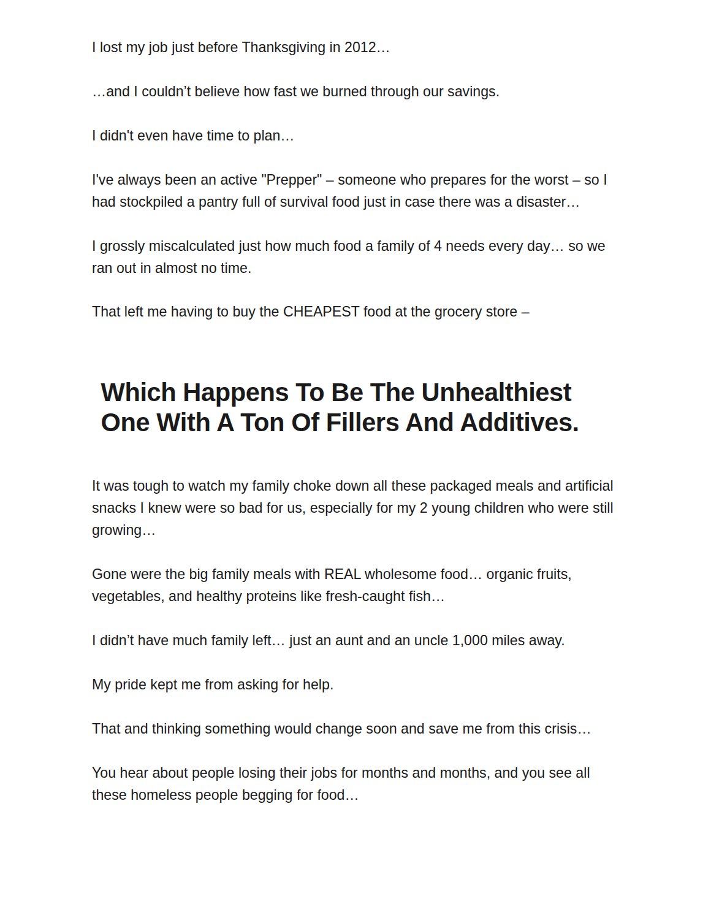I lost my job just before Thanksgiving in 2012…
…and I couldn’t believe how fast we burned through our savings.
I didn't even have time to plan…
I've always been an active "Prepper" – someone who prepares for the worst – so I had stockpiled a pantry full of survival food just in case there was a disaster…
I grossly miscalculated just how much food a family of 4 needs every day… so we ran out in almost no time.
That left me having to buy the CHEAPEST food at the grocery store –
Which Happens To Be The Unhealthiest One With A Ton Of Fillers And Additives.
It was tough to watch my family choke down all these packaged meals and artificial snacks I knew were so bad for us, especially for my 2 young children who were still growing…
Gone were the big family meals with REAL wholesome food… organic fruits, vegetables, and healthy proteins like fresh-caught fish…
I didn’t have much family left… just an aunt and an uncle 1,000 miles away.
My pride kept me from asking for help.
That and thinking something would change soon and save me from this crisis…
You hear about people losing their jobs for months and months, and you see all these homeless people begging for food…